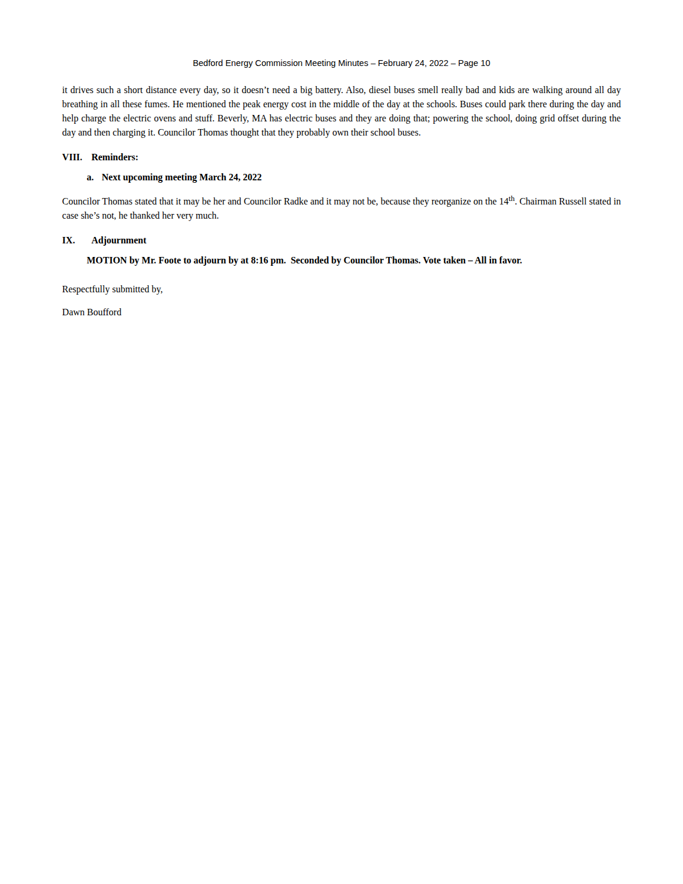Bedford Energy Commission Meeting Minutes – February 24, 2022 – Page 10
it drives such a short distance every day, so it doesn’t need a big battery. Also, diesel buses smell really bad and kids are walking around all day breathing in all these fumes. He mentioned the peak energy cost in the middle of the day at the schools. Buses could park there during the day and help charge the electric ovens and stuff. Beverly, MA has electric buses and they are doing that; powering the school, doing grid offset during the day and then charging it. Councilor Thomas thought that they probably own their school buses.
VIII. Reminders:
a. Next upcoming meeting March 24, 2022
Councilor Thomas stated that it may be her and Councilor Radke and it may not be, because they reorganize on the 14th. Chairman Russell stated in case she’s not, he thanked her very much.
IX. Adjournment
MOTION by Mr. Foote to adjourn by at 8:16 pm. Seconded by Councilor Thomas. Vote taken – All in favor.
Respectfully submitted by,
Dawn Boufford